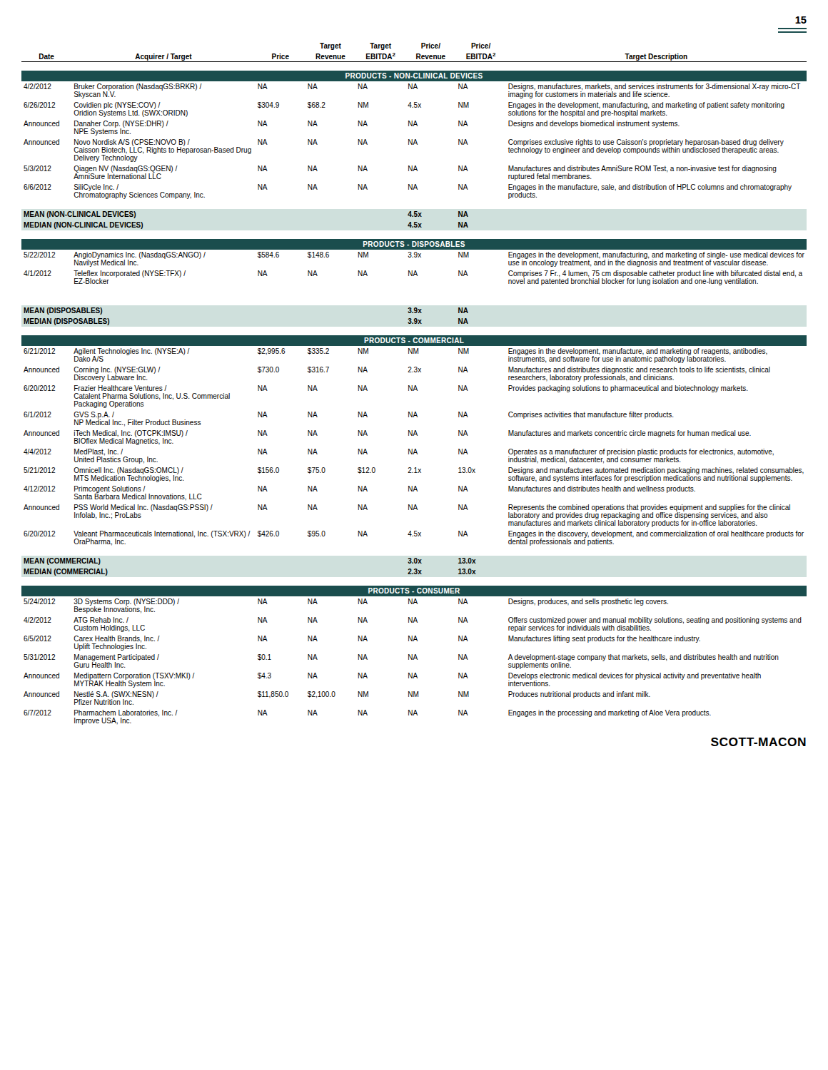15
| | | | Target | Target | Price/ | Price/ | |
| --- | --- | --- | --- | --- | --- | --- | --- |
| Date | Acquirer / Target | Price | Revenue | EBITDA 2 | Revenue | EBITDA 2 | Target Description |
| PRODUCTS - NON-CLINICAL DEVICES |
| 4/2/2012 | Bruker Corporation (NasdaqGS:BRKR) / Skyscan N.V. | NA | NA | NA | NA | NA | Designs, manufactures, markets, and services instruments for 3-dimensional X-ray micro-CT imaging for customers in materials and life science. |
| 6/26/2012 | Covidien plc (NYSE:COV) / Oridion Systems Ltd. (SWX:ORIDN) | $304.9 | $68.2 | NM | 4.5x | NM | Engages in the development, manufacturing, and marketing of patient safety monitoring solutions for the hospital and pre-hospital markets. |
| Announced | Danaher Corp. (NYSE:DHR) / NPE Systems Inc. | NA | NA | NA | NA | NA | Designs and develops biomedical instrument systems. |
| Announced | Novo Nordisk A/S (CPSE:NOVO B) / Caisson Biotech, LLC, Rights to Heparosan-Based Drug Delivery Technology | NA | NA | NA | NA | NA | Comprises exclusive rights to use Caisson's proprietary heparosan-based drug delivery technology to engineer and develop compounds within undisclosed therapeutic areas. |
| 5/3/2012 | Qiagen NV (NasdaqGS:QGEN) / AmniSure International LLC | NA | NA | NA | NA | NA | Manufactures and distributes AmniSure ROM Test, a non-invasive test for diagnosing ruptured fetal membranes. |
| 6/6/2012 | SiliCycle Inc. / Chromatography Sciences Company, Inc. | NA | NA | NA | NA | NA | Engages in the manufacture, sale, and distribution of HPLC columns and chromatography products. |
| MEAN (NON-CLINICAL DEVICES) | | | | 4.5x | NA | |
| MEDIAN (NON-CLINICAL DEVICES) | | | | 4.5x | NA | |
| PRODUCTS - DISPOSABLES |
| 5/22/2012 | AngioDynamics Inc. (NasdaqGS:ANGO) / Navilyst Medical Inc. | $584.6 | $148.6 | NM | 3.9x | NM | Engages in the development, manufacturing, and marketing of single- use medical devices for use in oncology treatment, and in the diagnosis and treatment of vascular disease. |
| 4/1/2012 | Teleflex Incorporated (NYSE:TFX) / EZ-Blocker | NA | NA | NA | NA | NA | Comprises 7 Fr., 4 lumen, 75 cm disposable catheter product line with bifurcated distal end, a novel and patented bronchial blocker for lung isolation and one-lung ventilation. |
| MEAN (DISPOSABLES) | | | | 3.9x | NA | |
| MEDIAN (DISPOSABLES) | | | | 3.9x | NA | |
| PRODUCTS - COMMERCIAL |
| 6/21/2012 | Agilent Technologies Inc. (NYSE:A) / Dako A/S | $2,995.6 | $335.2 | NM | NM | NM | Engages in the development, manufacture, and marketing of reagents, antibodies, instruments, and software for use in anatomic pathology laboratories. |
| Announced | Corning Inc. (NYSE:GLW) / Discovery Labware Inc. | $730.0 | $316.7 | NA | 2.3x | NA | Manufactures and distributes diagnostic and research tools to life scientists, clinical researchers, laboratory professionals, and clinicians. |
| 6/20/2012 | Frazier Healthcare Ventures / Catalent Pharma Solutions, Inc, U.S. Commercial Packaging Operations | NA | NA | NA | NA | NA | Provides packaging solutions to pharmaceutical and biotechnology markets. |
| 6/1/2012 | GVS S.p.A. / NP Medical Inc., Filter Product Business | NA | NA | NA | NA | NA | Comprises activities that manufacture filter products. |
| Announced | iTech Medical, Inc. (OTCPK:IMSU) / BIOflex Medical Magnetics, Inc. | NA | NA | NA | NA | NA | Manufactures and markets concentric circle magnets for human medical use. |
| 4/4/2012 | MedPlast, Inc. / United Plastics Group, Inc. | NA | NA | NA | NA | NA | Operates as a manufacturer of precision plastic products for electronics, automotive, industrial, medical, datacenter, and consumer markets. |
| 5/21/2012 | Omnicell Inc. (NasdaqGS:OMCL) / MTS Medication Technologies, Inc. | $156.0 | $75.0 | $12.0 | 2.1x | 13.0x | Designs and manufactures automated medication packaging machines, related consumables, software, and systems interfaces for prescription medications and nutritional supplements. |
| 4/12/2012 | Primcogent Solutions / Santa Barbara Medical Innovations, LLC | NA | NA | NA | NA | NA | Manufactures and distributes health and wellness products. |
| Announced | PSS World Medical Inc. (NasdaqGS:PSSI) / Infolab, Inc.; ProLabs | NA | NA | NA | NA | NA | Represents the combined operations that provides equipment and supplies for the clinical laboratory and provides drug repackaging and office dispensing services, and also manufactures and markets clinical laboratory products for in-office laboratories. |
| 6/20/2012 | Valeant Pharmaceuticals International, Inc. (TSX:VRX) / OraPharma, Inc. | $426.0 | $95.0 | NA | 4.5x | NA | Engages in the discovery, development, and commercialization of oral healthcare products for dental professionals and patients. |
| MEAN (COMMERCIAL) | | | | 3.0x | 13.0x | |
| MEDIAN (COMMERCIAL) | | | | 2.3x | 13.0x | |
| PRODUCTS - CONSUMER |
| 5/24/2012 | 3D Systems Corp. (NYSE:DDD) / Bespoke Innovations, Inc. | NA | NA | NA | NA | NA | Designs, produces, and sells prosthetic leg covers. |
| 4/2/2012 | ATG Rehab Inc. / Custom Holdings, LLC | NA | NA | NA | NA | NA | Offers customized power and manual mobility solutions, seating and positioning systems and repair services for individuals with disabilities. |
| 6/5/2012 | Carex Health Brands, Inc. / Uplift Technologies Inc. | NA | NA | NA | NA | NA | Manufactures lifting seat products for the healthcare industry. |
| 5/31/2012 | Management Participated / Guru Health Inc. | $0.1 | NA | NA | NA | NA | A development-stage company that markets, sells, and distributes health and nutrition supplements online. |
| Announced | Medipattern Corporation (TSXV:MKI) / MYTRAK Health System Inc. | $4.3 | NA | NA | NA | NA | Develops electronic medical devices for physical activity and preventative health interventions. |
| Announced | Nestlé S.A. (SWX:NESN) / Pfizer Nutrition Inc. | $11,850.0 | $2,100.0 | NM | NM | NM | Produces nutritional products and infant milk. |
| 6/7/2012 | Pharmachem Laboratories, Inc. / Improve USA, Inc. | NA | NA | NA | NA | NA | Engages in the processing and marketing of Aloe Vera products. |
SCOTT-MACON